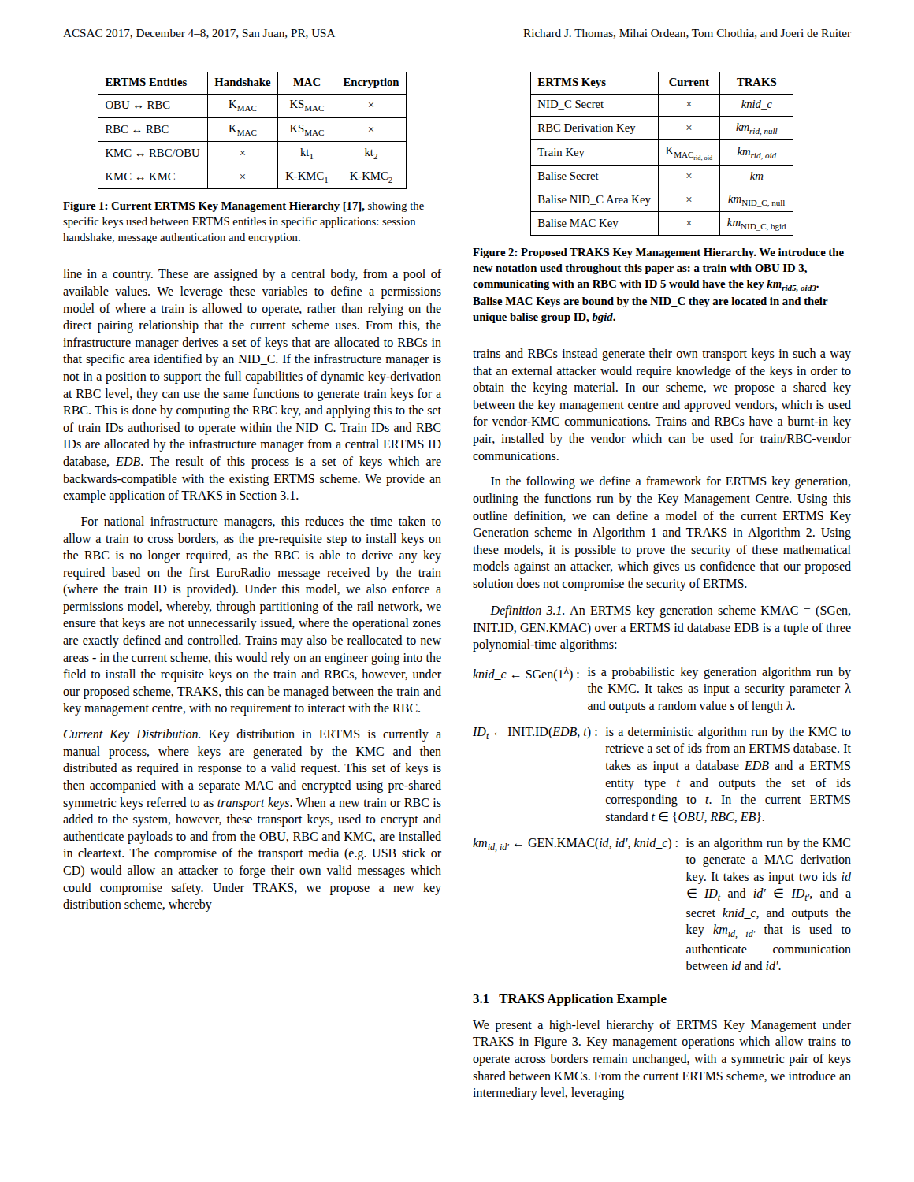ACSAC 2017, December 4–8, 2017, San Juan, PR, USA Richard J. Thomas, Mihai Ordean, Tom Chothia, and Joeri de Ruiter
| ERTMS Entities | Handshake | MAC | Encryption |
| --- | --- | --- | --- |
| OBU ↔ RBC | K MAC | KS MAC | × |
| RBC ↔ RBC | K MAC | KS MAC | × |
| KMC ↔ RBC/OBU | × | kt 1 | kt 2 |
| KMC ↔ KMC | × | K-KMC 1 | K-KMC 2 |
Figure 1: Current ERTMS Key Management Hierarchy [17], showing the specific keys used between ERTMS entitles in specific applications: session handshake, message authentication and encryption.
line in a country. These are assigned by a central body, from a pool of available values. We leverage these variables to define a permissions model of where a train is allowed to operate, rather than relying on the direct pairing relationship that the current scheme uses. From this, the infrastructure manager derives a set of keys that are allocated to RBCs in that specific area identified by an NID_C. If the infrastructure manager is not in a position to support the full capabilities of dynamic key-derivation at RBC level, they can use the same functions to generate train keys for a RBC. This is done by computing the RBC key, and applying this to the set of train IDs authorised to operate within the NID_C. Train IDs and RBC IDs are allocated by the infrastructure manager from a central ERTMS ID database, EDB. The result of this process is a set of keys which are backwards-compatible with the existing ERTMS scheme. We provide an example application of TRAKS in Section 3.1.
For national infrastructure managers, this reduces the time taken to allow a train to cross borders, as the pre-requisite step to install keys on the RBC is no longer required, as the RBC is able to derive any key required based on the first EuroRadio message received by the train (where the train ID is provided). Under this model, we also enforce a permissions model, whereby, through partitioning of the rail network, we ensure that keys are not unnecessarily issued, where the operational zones are exactly defined and controlled. Trains may also be reallocated to new areas - in the current scheme, this would rely on an engineer going into the field to install the requisite keys on the train and RBCs, however, under our proposed scheme, TRAKS, this can be managed between the train and key management centre, with no requirement to interact with the RBC.
Current Key Distribution. Key distribution in ERTMS is currently a manual process, where keys are generated by the KMC and then distributed as required in response to a valid request. This set of keys is then accompanied with a separate MAC and encrypted using pre-shared symmetric keys referred to as transport keys. When a new train or RBC is added to the system, however, these transport keys, used to encrypt and authenticate payloads to and from the OBU, RBC and KMC, are installed in cleartext. The compromise of the transport media (e.g. USB stick or CD) would allow an attacker to forge their own valid messages which could compromise safety. Under TRAKS, we propose a new key distribution scheme, whereby
| ERTMS Keys | Current | TRAKS |
| --- | --- | --- |
| NID_C Secret | × | knid_c |
| RBC Derivation Key | × | km rid, null |
| Train Key | K MAC rid, oid | km rid, oid |
| Balise Secret | × | km |
| Balise NID_C Area Key | × | km NID_C , null |
| Balise MAC Key | × | km NID_C , bgid |
Figure 2: Proposed TRAKS Key Management Hierarchy. We introduce the new notation used throughout this paper as: a train with OBU ID 3, communicating with an RBC with ID 5 would have the key kmrid5, oid3. Balise MAC Keys are bound by the NID_C they are located in and their unique balise group ID, bgid.
trains and RBCs instead generate their own transport keys in such a way that an external attacker would require knowledge of the keys in order to obtain the keying material. In our scheme, we propose a shared key between the key management centre and approved vendors, which is used for vendor-KMC communications. Trains and RBCs have a burnt-in key pair, installed by the vendor which can be used for train/RBC-vendor communications.
In the following we define a framework for ERTMS key generation, outlining the functions run by the Key Management Centre. Using this outline definition, we can define a model of the current ERTMS Key Generation scheme in Algorithm 1 and TRAKS in Algorithm 2. Using these models, it is possible to prove the security of these mathematical models against an attacker, which gives us confidence that our proposed solution does not compromise the security of ERTMS.
Definition 3.1. An ERTMS key generation scheme KMAC = (SGen, INIT.ID, GEN.KMAC) over a ERTMS id database EDB is a tuple of three polynomial-time algorithms:
knid_c ← SGen(1λ) :
is a probabilistic key generation algorithm run by the KMC. It takes as input a security parameter λ and outputs a random value s of length λ.
IDt ← INIT.ID(EDB, t) :
is a deterministic algorithm run by the KMC to retrieve a set of ids from an ERTMS database. It takes as input a database EDB and a ERTMS entity type t and outputs the set of ids corresponding to t. In the current ERTMS standard t ∈ {OBU, RBC, EB}.
kmid, id′ ← GEN.KMAC(id, id′, knid_c) :
is an algorithm run by the KMC to generate a MAC derivation key. It takes as input two ids id ∈ IDt and id′ ∈ IDt′, and a secret knid_c, and outputs the key kmid, id′ that is used to authenticate communication between id and id′.
3.1 TRAKS Application Example
We present a high-level hierarchy of ERTMS Key Management under TRAKS in Figure 3. Key management operations which allow trains to operate across borders remain unchanged, with a symmetric pair of keys shared between KMCs. From the current ERTMS scheme, we introduce an intermediary level, leveraging